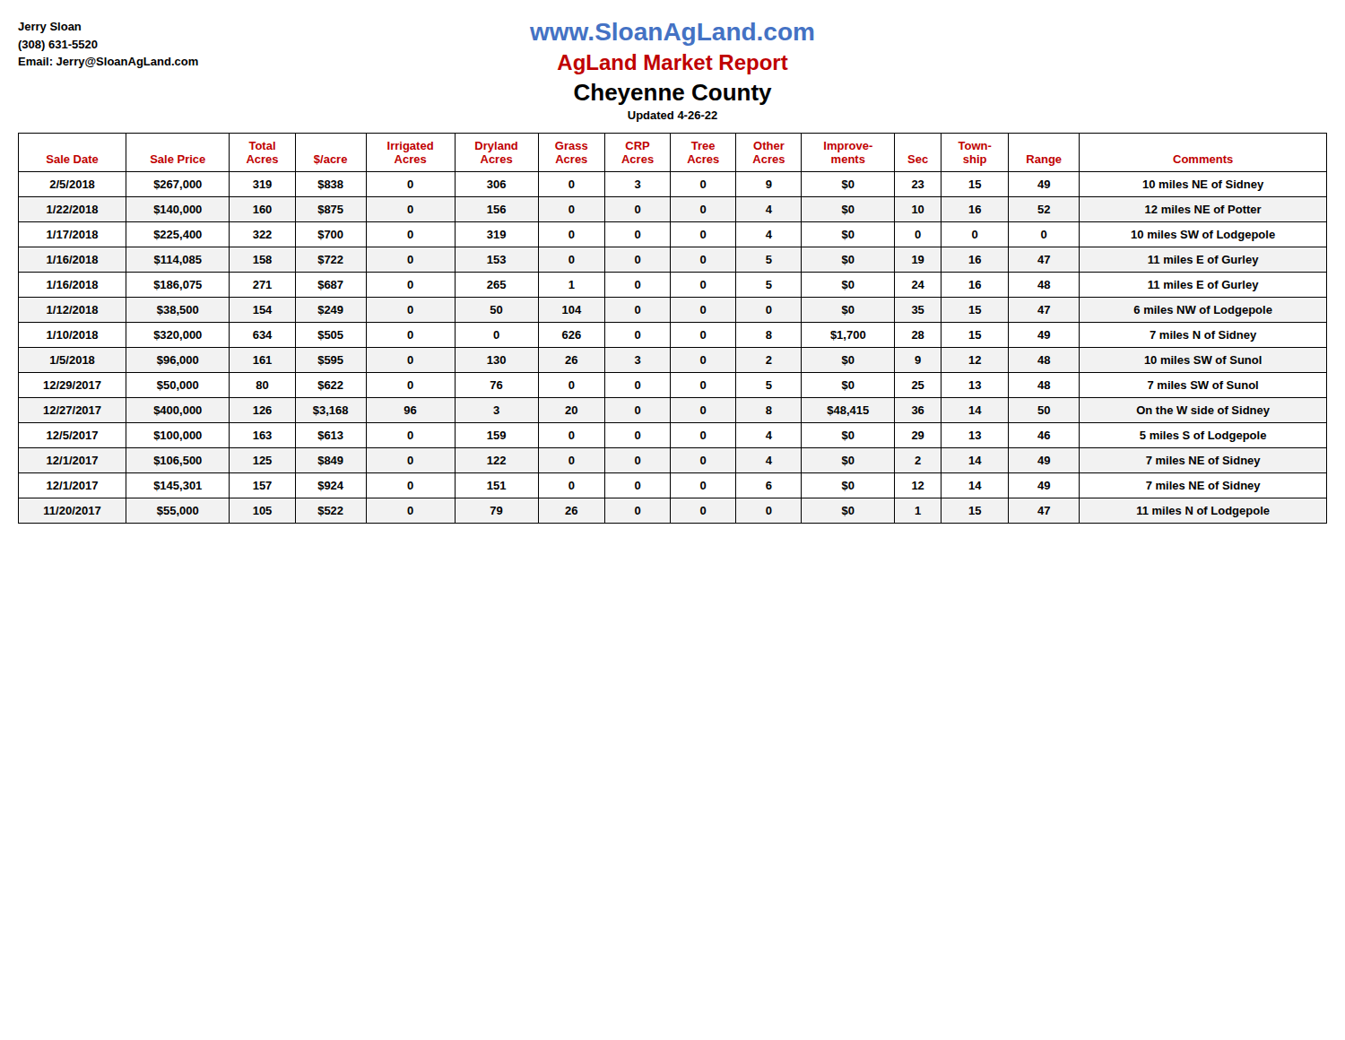Jerry Sloan
(308) 631-5520
Email: Jerry@SloanAgLand.com
www.SloanAgLand.com
AgLand Market Report
Cheyenne County
Updated 4-26-22
| Sale Date | Sale Price | Total Acres | $/acre | Irrigated Acres | Dryland Acres | Grass Acres | CRP Acres | Tree Acres | Other Acres | Improve- ments | Sec | Town- ship | Range | Comments |
| --- | --- | --- | --- | --- | --- | --- | --- | --- | --- | --- | --- | --- | --- | --- |
| 2/5/2018 | $267,000 | 319 | $838 | 0 | 306 | 0 | 3 | 0 | 9 | $0 | 23 | 15 | 49 | 10 miles NE of Sidney |
| 1/22/2018 | $140,000 | 160 | $875 | 0 | 156 | 0 | 0 | 0 | 4 | $0 | 10 | 16 | 52 | 12 miles NE of Potter |
| 1/17/2018 | $225,400 | 322 | $700 | 0 | 319 | 0 | 0 | 0 | 4 | $0 | 0 | 0 | 0 | 10 miles SW of Lodgepole |
| 1/16/2018 | $114,085 | 158 | $722 | 0 | 153 | 0 | 0 | 0 | 5 | $0 | 19 | 16 | 47 | 11 miles E of Gurley |
| 1/16/2018 | $186,075 | 271 | $687 | 0 | 265 | 1 | 0 | 0 | 5 | $0 | 24 | 16 | 48 | 11 miles E of Gurley |
| 1/12/2018 | $38,500 | 154 | $249 | 0 | 50 | 104 | 0 | 0 | 0 | $0 | 35 | 15 | 47 | 6 miles NW of Lodgepole |
| 1/10/2018 | $320,000 | 634 | $505 | 0 | 0 | 626 | 0 | 0 | 8 | $1,700 | 28 | 15 | 49 | 7 miles N of Sidney |
| 1/5/2018 | $96,000 | 161 | $595 | 0 | 130 | 26 | 3 | 0 | 2 | $0 | 9 | 12 | 48 | 10 miles SW of Sunol |
| 12/29/2017 | $50,000 | 80 | $622 | 0 | 76 | 0 | 0 | 0 | 5 | $0 | 25 | 13 | 48 | 7 miles SW of Sunol |
| 12/27/2017 | $400,000 | 126 | $3,168 | 96 | 3 | 20 | 0 | 0 | 8 | $48,415 | 36 | 14 | 50 | On the W side of Sidney |
| 12/5/2017 | $100,000 | 163 | $613 | 0 | 159 | 0 | 0 | 0 | 4 | $0 | 29 | 13 | 46 | 5 miles S of Lodgepole |
| 12/1/2017 | $106,500 | 125 | $849 | 0 | 122 | 0 | 0 | 0 | 4 | $0 | 2 | 14 | 49 | 7 miles NE of Sidney |
| 12/1/2017 | $145,301 | 157 | $924 | 0 | 151 | 0 | 0 | 0 | 6 | $0 | 12 | 14 | 49 | 7 miles NE of Sidney |
| 11/20/2017 | $55,000 | 105 | $522 | 0 | 79 | 26 | 0 | 0 | 0 | $0 | 1 | 15 | 47 | 11 miles N of Lodgepole |